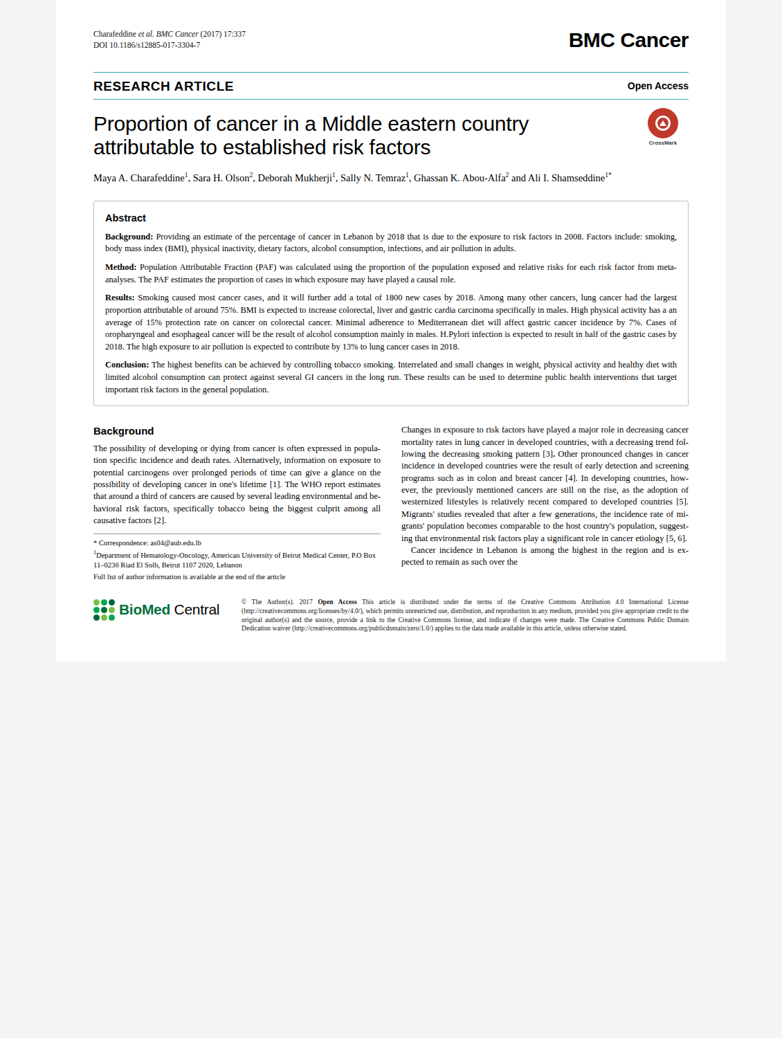Charafeddine et al. BMC Cancer (2017) 17:337
DOI 10.1186/s12885-017-3304-7
BMC Cancer
RESEARCH ARTICLE
Open Access
CrossMark
Proportion of cancer in a Middle eastern country attributable to established risk factors
Maya A. Charafeddine1, Sara H. Olson2, Deborah Mukherji1, Sally N. Temraz1, Ghassan K. Abou-Alfa2 and Ali I. Shamseddine1*
Abstract
Background: Providing an estimate of the percentage of cancer in Lebanon by 2018 that is due to the exposure to risk factors in 2008. Factors include: smoking, body mass index (BMI), physical inactivity, dietary factors, alcohol consumption, infections, and air pollution in adults.
Method: Population Attributable Fraction (PAF) was calculated using the proportion of the population exposed and relative risks for each risk factor from meta-analyses. The PAF estimates the proportion of cases in which exposure may have played a causal role.
Results: Smoking caused most cancer cases, and it will further add a total of 1800 new cases by 2018. Among many other cancers, lung cancer had the largest proportion attributable of around 75%. BMI is expected to increase colorectal, liver and gastric cardia carcinoma specifically in males. High physical activity has a an average of 15% protection rate on cancer on colorectal cancer. Minimal adherence to Mediterranean diet will affect gastric cancer incidence by 7%. Cases of oropharyngeal and esophageal cancer will be the result of alcohol consumption mainly in males. H.Pylori infection is expected to result in half of the gastric cases by 2018. The high exposure to air pollution is expected to contribute by 13% to lung cancer cases in 2018.
Conclusion: The highest benefits can be achieved by controlling tobacco smoking. Interrelated and small changes in weight, physical activity and healthy diet with limited alcohol consumption can protect against several GI cancers in the long run. These results can be used to determine public health interventions that target important risk factors in the general population.
Background
The possibility of developing or dying from cancer is often expressed in population specific incidence and death rates. Alternatively, information on exposure to potential carcinogens over prolonged periods of time can give a glance on the possibility of developing cancer in one's lifetime [1]. The WHO report estimates that around a third of cancers are caused by several leading environmental and behavioral risk factors, specifically tobacco being the biggest culprit among all causative factors [2].
* Correspondence: as04@aub.edu.lb
1Department of Hematology-Oncology, American University of Beirut Medical Center, P.O Box 11–0236 Riad El Solh, Beirut 1107 2020, Lebanon
Full list of author information is available at the end of the article
Changes in exposure to risk factors have played a major role in decreasing cancer mortality rates in lung cancer in developed countries, with a decreasing trend following the decreasing smoking pattern [3]. Other pronounced changes in cancer incidence in developed countries were the result of early detection and screening programs such as in colon and breast cancer [4]. In developing countries, however, the previously mentioned cancers are still on the rise, as the adoption of westernized lifestyles is relatively recent compared to developed countries [5]. Migrants' studies revealed that after a few generations, the incidence rate of migrants' population becomes comparable to the host country's population, suggesting that environmental risk factors play a significant role in cancer etiology [5, 6].
Cancer incidence in Lebanon is among the highest in the region and is expected to remain as such over the
BioMed Central
© The Author(s). 2017 Open Access This article is distributed under the terms of the Creative Commons Attribution 4.0 International License (http://creativecommons.org/licenses/by/4.0/), which permits unrestricted use, distribution, and reproduction in any medium, provided you give appropriate credit to the original author(s) and the source, provide a link to the Creative Commons license, and indicate if changes were made. The Creative Commons Public Domain Dedication waiver (http://creativecommons.org/publicdomain/zero/1.0/) applies to the data made available in this article, unless otherwise stated.